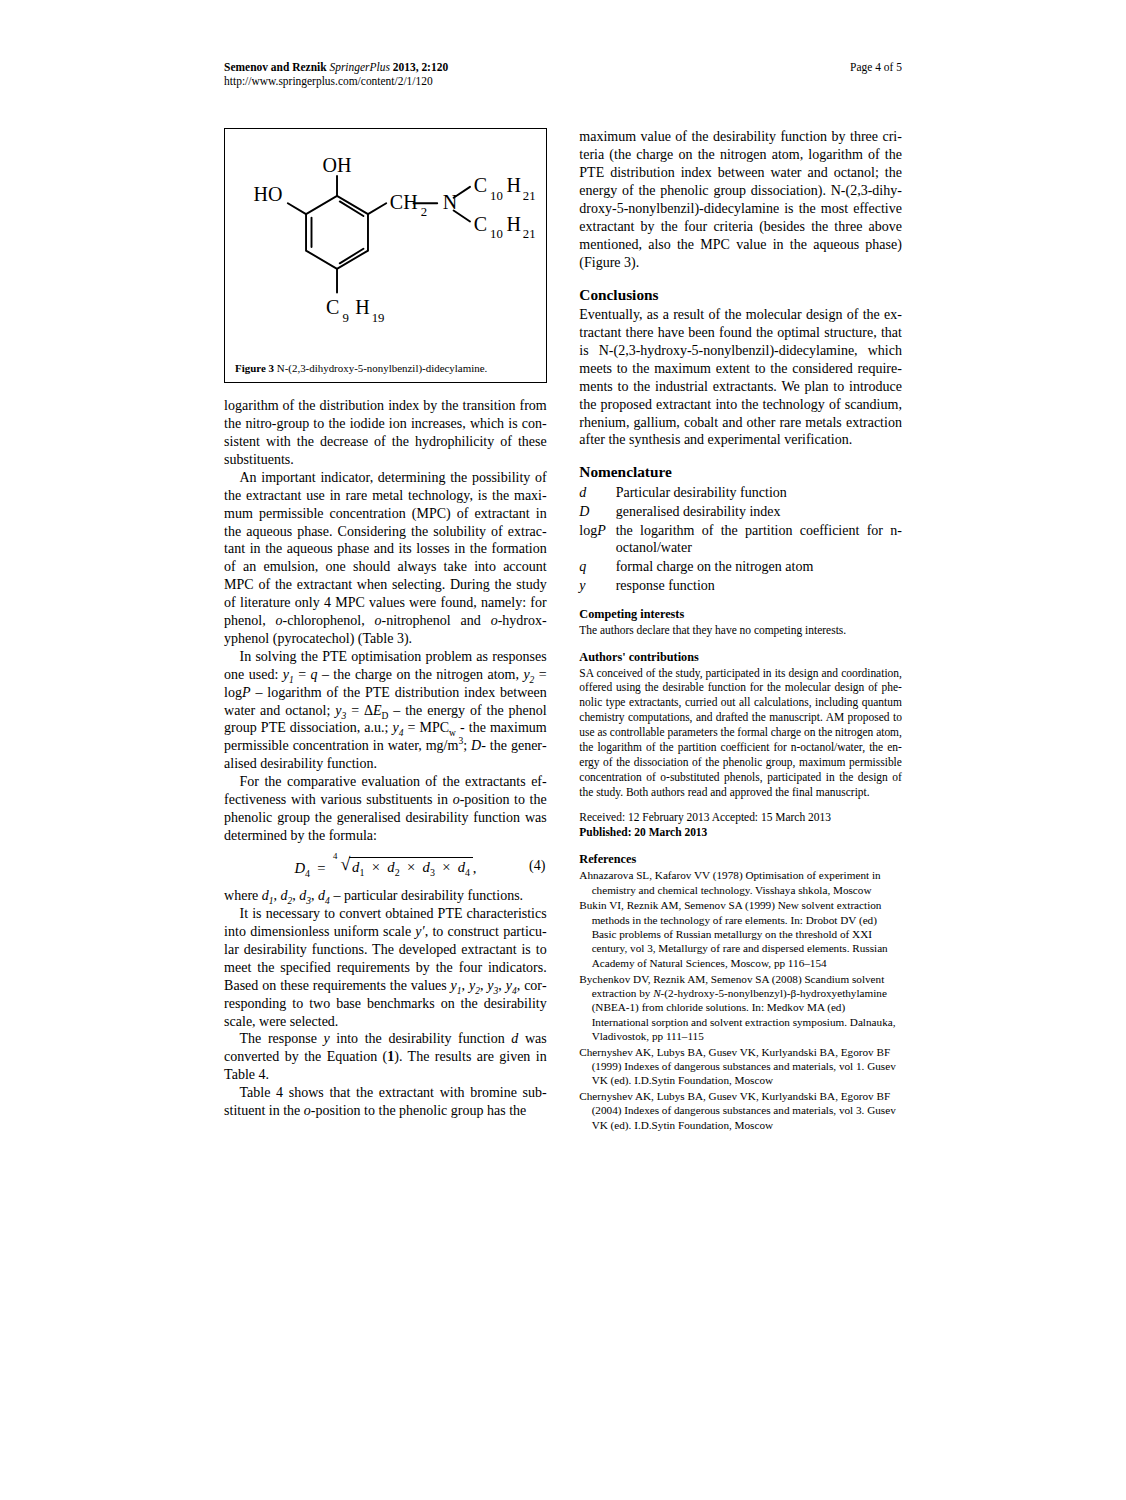Semenov and Reznik SpringerPlus 2013, 2: 120
http://www.springerplus.com/content/2/1/120
Page 4 of 5
OH HO CH 2 N C 10 H 21 C 10 H 21 C 9 H 19
Figure 3 N-(2,3-dihydroxy-5-nonylbenzil)-didecylamine.
logarithm of the distribution index by the transition from the nitro-group to the iodide ion increases, which is consistent with the decrease of the hydrophilicity of these substituents.
An important indicator, determining the possibility of the extractant use in rare metal technology, is the maximum permissible concentration (MPC) of extractant in the aqueous phase. Considering the solubility of extractant in the aqueous phase and its losses in the formation of an emulsion, one should always take into account MPC of the extractant when selecting. During the study of literature only 4 MPC values were found, namely: for phenol, o-chlorophenol, o-nitrophenol and o-hydroxyphenol (pyrocatechol) (Table 3).
In solving the PTE optimisation problem as responses one used: y1 = q – the charge on the nitrogen atom, y2 = logP – logarithm of the PTE distribution index between water and octanol; y3 = ΔED – the energy of the phenol group PTE dissociation, a.u.; y4 = MPCw - the maximum permissible concentration in water, mg/m3; D- the generalised desirability function.
For the comparative evaluation of the extractants effectiveness with various substituents in o-position to the phenolic group the generalised desirability function was determined by the formula:
D4 = 4√d1 × d2 × d3 × d4, (4)
where d1, d2, d3, d4 – particular desirability functions.
It is necessary to convert obtained PTE characteristics into dimensionless uniform scale y′, to construct particular desirability functions. The developed extractant is to meet the specified requirements by the four indicators. Based on these requirements the values y1, y2, y3, y4, corresponding to two base benchmarks on the desirability scale, were selected.
The response y into the desirability function d was converted by the Equation (1). The results are given in Table 4.
Table 4 shows that the extractant with bromine substituent in the o-position to the phenolic group has the
maximum value of the desirability function by three criteria (the charge on the nitrogen atom, logarithm of the PTE distribution index between water and octanol; the energy of the phenolic group dissociation). N-(2,3-dihydroxy-5-nonylbenzil)-didecylamine is the most effective extractant by the four criteria (besides the three above mentioned, also the MPC value in the aqueous phase) (Figure 3).
Conclusions
Eventually, as a result of the molecular design of the extractant there have been found the optimal structure, that is N-(2,3-hydroxy-5-nonylbenzil)-didecylamine, which meets to the maximum extent to the considered requirements to the industrial extractants. We plan to introduce the proposed extractant into the technology of scandium, rhenium, gallium, cobalt and other rare metals extraction after the synthesis and experimental verification.
Nomenclature
d
Particular desirability function
D
generalised desirability index
logP
the logarithm of the partition coefficient for n-octanol/water
q
formal charge on the nitrogen atom
y
response function
Competing interests
The authors declare that they have no competing interests.
Authors' contributions
SA conceived of the study, participated in its design and coordination, offered using the desirable function for the molecular design of phenolic type extractants, curried out all calculations, including quantum chemistry computations, and drafted the manuscript. AM proposed to use as controllable parameters the formal charge on the nitrogen atom, the logarithm of the partition coefficient for n-octanol/water, the energy of the dissociation of the phenolic group, maximum permissible concentration of o-substituted phenols, participated in the design of the study. Both authors read and approved the final manuscript.
Received: 12 February 2013 Accepted: 15 March 2013
Published: 20 March 2013
References
Ahnazarova SL, Kafarov VV (1978) Optimisation of experiment in chemistry and chemical technology. Visshaya shkola, Moscow
Bukin VI, Reznik AM, Semenov SA (1999) New solvent extraction methods in the technology of rare elements. In: Drobot DV (ed) Basic problems of Russian metallurgy on the threshold of XXI century, vol 3, Metallurgy of rare and dispersed elements. Russian Academy of Natural Sciences, Moscow, pp 116–154
Bychenkov DV, Reznik AM, Semenov SA (2008) Scandium solvent extraction by N-(2-hydroxy-5-nonylbenzyl)-β-hydroxyethylamine (NBEA-1) from chloride solutions. In: Medkov MA (ed) International sorption and solvent extraction symposium. Dalnauka, Vladivostok, pp 111–115
Chernyshev AK, Lubys BA, Gusev VK, Kurlyandski BA, Egorov BF (1999) Indexes of dangerous substances and materials, vol 1. Gusev VK (ed). I.D.Sytin Foundation, Moscow
Chernyshev AK, Lubys BA, Gusev VK, Kurlyandski BA, Egorov BF (2004) Indexes of dangerous substances and materials, vol 3. Gusev VK (ed). I.D.Sytin Foundation, Moscow